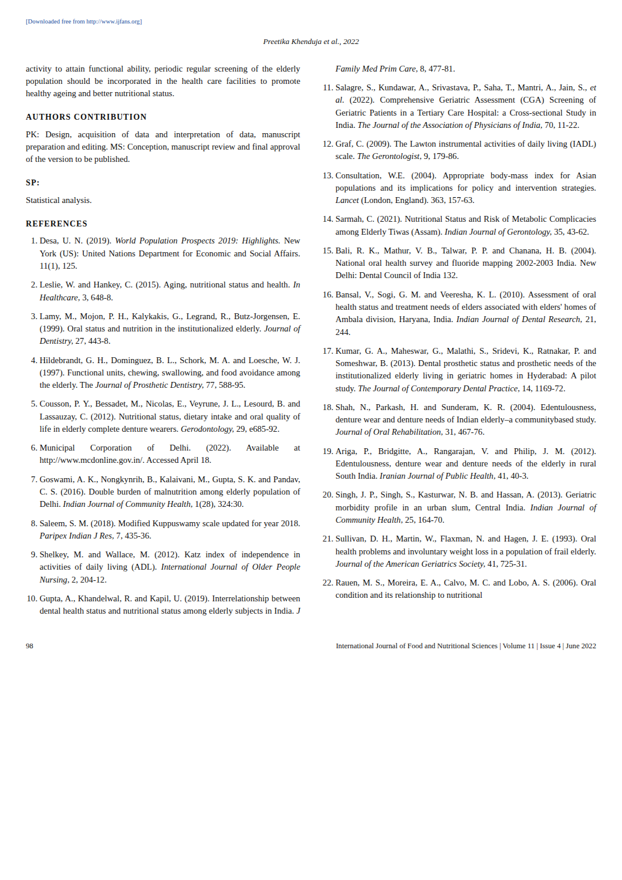[Downloaded free from http://www.ijfans.org]
Preetika Khenduja et al., 2022
activity to attain functional ability, periodic regular screening of the elderly population should be incorporated in the health care facilities to promote healthy ageing and better nutritional status.
Authors Contribution
PK: Design, acquisition of data and interpretation of data, manuscript preparation and editing. MS: Conception, manuscript review and final approval of the version to be published.
SP:
Statistical analysis.
References
Desa, U. N. (2019). World Population Prospects 2019: Highlights. New York (US): United Nations Department for Economic and Social Affairs. 11(1), 125.
Leslie, W. and Hankey, C. (2015). Aging, nutritional status and health. In Healthcare, 3, 648-8.
Lamy, M., Mojon, P. H., Kalykakis, G., Legrand, R., Butz-Jorgensen, E. (1999). Oral status and nutrition in the institutionalized elderly. Journal of Dentistry, 27, 443-8.
Hildebrandt, G. H., Dominguez, B. L., Schork, M. A. and Loesche, W. J. (1997). Functional units, chewing, swallowing, and food avoidance among the elderly. The Journal of Prosthetic Dentistry, 77, 588-95.
Cousson, P. Y., Bessadet, M., Nicolas, E., Veyrune, J. L., Lesourd, B. and Lassauzay, C. (2012). Nutritional status, dietary intake and oral quality of life in elderly complete denture wearers. Gerodontology, 29, e685-92.
Municipal Corporation of Delhi. (2022). Available at http://www.mcdonline.gov.in/. Accessed April 18.
Goswami, A. K., Nongkynrih, B., Kalaivani, M., Gupta, S. K. and Pandav, C. S. (2016). Double burden of malnutrition among elderly population of Delhi. Indian Journal of Community Health, 1(28), 324:30.
Saleem, S. M. (2018). Modified Kuppuswamy scale updated for year 2018. Paripex Indian J Res, 7, 435-36.
Shelkey, M. and Wallace, M. (2012). Katz index of independence in activities of daily living (ADL). International Journal of Older People Nursing, 2, 204-12.
Gupta, A., Khandelwal, R. and Kapil, U. (2019). Interrelationship between dental health status and nutritional status among elderly subjects in India. J Family Med Prim Care, 8, 477-81.
Salagre, S., Kundawar, A., Srivastava, P., Saha, T., Mantri, A., Jain, S., et al. (2022). Comprehensive Geriatric Assessment (CGA) Screening of Geriatric Patients in a Tertiary Care Hospital: a Cross-sectional Study in India. The Journal of the Association of Physicians of India, 70, 11-22.
Graf, C. (2009). The Lawton instrumental activities of daily living (IADL) scale. The Gerontologist, 9, 179-86.
Consultation, W.E. (2004). Appropriate body-mass index for Asian populations and its implications for policy and intervention strategies. Lancet (London, England). 363, 157-63.
Sarmah, C. (2021). Nutritional Status and Risk of Metabolic Complicacies among Elderly Tiwas (Assam). Indian Journal of Gerontology, 35, 43-62.
Bali, R. K., Mathur, V. B., Talwar, P. P. and Chanana, H. B. (2004). National oral health survey and fluoride mapping 2002-2003 India. New Delhi: Dental Council of India 132.
Bansal, V., Sogi, G. M. and Veeresha, K. L. (2010). Assessment of oral health status and treatment needs of elders associated with elders' homes of Ambala division, Haryana, India. Indian Journal of Dental Research, 21, 244.
Kumar, G. A., Maheswar, G., Malathi, S., Sridevi, K., Ratnakar, P. and Someshwar, B. (2013). Dental prosthetic status and prosthetic needs of the institutionalized elderly living in geriatric homes in Hyderabad: A pilot study. The Journal of Contemporary Dental Practice, 14, 1169-72.
Shah, N., Parkash, H. and Sunderam, K. R. (2004). Edentulousness, denture wear and denture needs of Indian elderly–a communitybased study. Journal of Oral Rehabilitation, 31, 467-76.
Ariga, P., Bridgitte, A., Rangarajan, V. and Philip, J. M. (2012). Edentulousness, denture wear and denture needs of the elderly in rural South India. Iranian Journal of Public Health, 41, 40-3.
Singh, J. P., Singh, S., Kasturwar, N. B. and Hassan, A. (2013). Geriatric morbidity profile in an urban slum, Central India. Indian Journal of Community Health, 25, 164-70.
Sullivan, D. H., Martin, W., Flaxman, N. and Hagen, J. E. (1993). Oral health problems and involuntary weight loss in a population of frail elderly. Journal of the American Geriatrics Society, 41, 725-31.
Rauen, M. S., Moreira, E. A., Calvo, M. C. and Lobo, A. S. (2006). Oral condition and its relationship to nutritional
98
International Journal of Food and Nutritional Sciences | Volume 11 | Issue 4 | June 2022